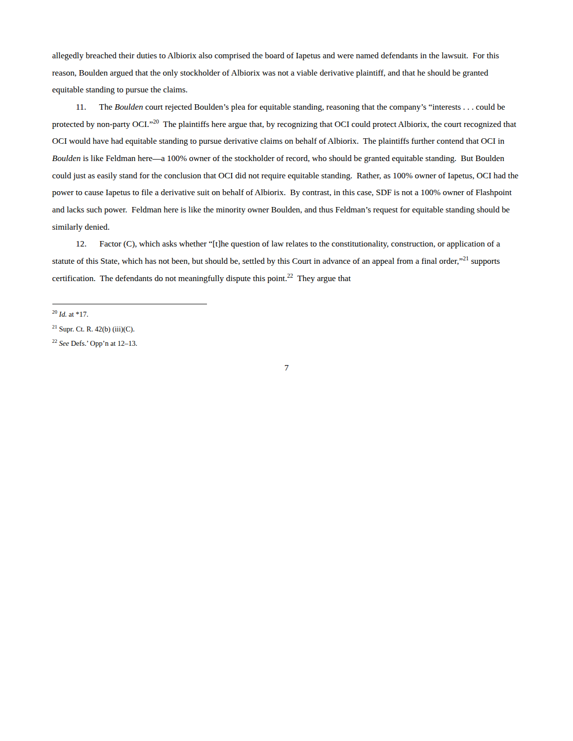allegedly breached their duties to Albiorix also comprised the board of Iapetus and were named defendants in the lawsuit. For this reason, Boulden argued that the only stockholder of Albiorix was not a viable derivative plaintiff, and that he should be granted equitable standing to pursue the claims.
11. The Boulden court rejected Boulden’s plea for equitable standing, reasoning that the company’s “interests . . . could be protected by non-party OCI.”20 The plaintiffs here argue that, by recognizing that OCI could protect Albiorix, the court recognized that OCI would have had equitable standing to pursue derivative claims on behalf of Albiorix. The plaintiffs further contend that OCI in Boulden is like Feldman here—a 100% owner of the stockholder of record, who should be granted equitable standing. But Boulden could just as easily stand for the conclusion that OCI did not require equitable standing. Rather, as 100% owner of Iapetus, OCI had the power to cause Iapetus to file a derivative suit on behalf of Albiorix. By contrast, in this case, SDF is not a 100% owner of Flashpoint and lacks such power. Feldman here is like the minority owner Boulden, and thus Feldman’s request for equitable standing should be similarly denied.
12. Factor (C), which asks whether “[t]he question of law relates to the constitutionality, construction, or application of a statute of this State, which has not been, but should be, settled by this Court in advance of an appeal from a final order,”21 supports certification. The defendants do not meaningfully dispute this point.22 They argue that
20 Id. at *17.
21 Supr. Ct. R. 42(b) (iii)(C).
22 See Defs.’ Opp’n at 12–13.
7